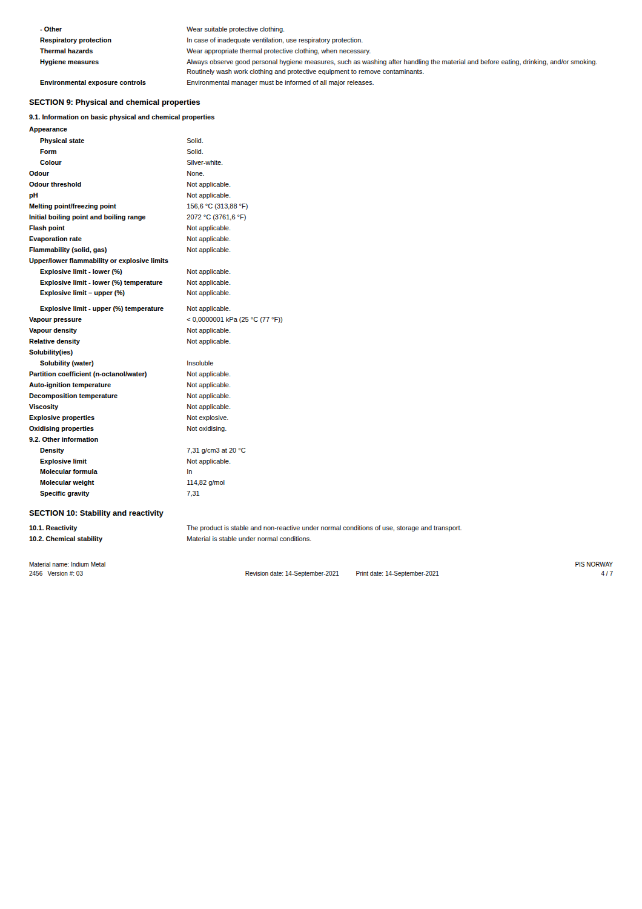| - Other | Wear suitable protective clothing. |
| Respiratory protection | In case of inadequate ventilation, use respiratory protection. |
| Thermal hazards | Wear appropriate thermal protective clothing, when necessary. |
| Hygiene measures | Always observe good personal hygiene measures, such as washing after handling the material and before eating, drinking, and/or smoking. Routinely wash work clothing and protective equipment to remove contaminants. |
| Environmental exposure controls | Environmental manager must be informed of all major releases. |
SECTION 9: Physical and chemical properties
9.1. Information on basic physical and chemical properties
Appearance
| Physical state | Solid. |
| Form | Solid. |
| Colour | Silver-white. |
| Odour | None. |
| Odour threshold | Not applicable. |
| pH | Not applicable. |
| Melting point/freezing point | 156,6 °C (313,88 °F) |
| Initial boiling point and boiling range | 2072 °C (3761,6 °F) |
| Flash point | Not applicable. |
| Evaporation rate | Not applicable. |
| Flammability (solid, gas) | Not applicable. |
| Upper/lower flammability or explosive limits |
| Explosive limit - lower (%) | Not applicable. |
| Explosive limit - lower (%) temperature | Not applicable. |
| Explosive limit – upper (%) | Not applicable. |
| Explosive limit - upper (%) temperature | Not applicable. |
| Vapour pressure | < 0,0000001 kPa (25 °C (77 °F)) |
| Vapour density | Not applicable. |
| Relative density | Not applicable. |
| Solubility(ies) | |
| Solubility (water) | Insoluble |
| Partition coefficient (n-octanol/water) | Not applicable. |
| Auto-ignition temperature | Not applicable. |
| Decomposition temperature | Not applicable. |
| Viscosity | Not applicable. |
| Explosive properties | Not explosive. |
| Oxidising properties | Not oxidising. |
| 9.2. Other information | |
| Density | 7,31 g/cm3 at 20 °C |
| Explosive limit | Not applicable. |
| Molecular formula | In |
| Molecular weight | 114,82 g/mol |
| Specific gravity | 7,31 |
SECTION 10: Stability and reactivity
| 10.1. Reactivity | The product is stable and non-reactive under normal conditions of use, storage and transport. |
| 10.2. Chemical stability | Material is stable under normal conditions. |
Material name: Indium Metal
PIS NORWAY
2456 Version #: 03
Revision date: 14-September-2021 Print date: 14-September-2021
4 / 7